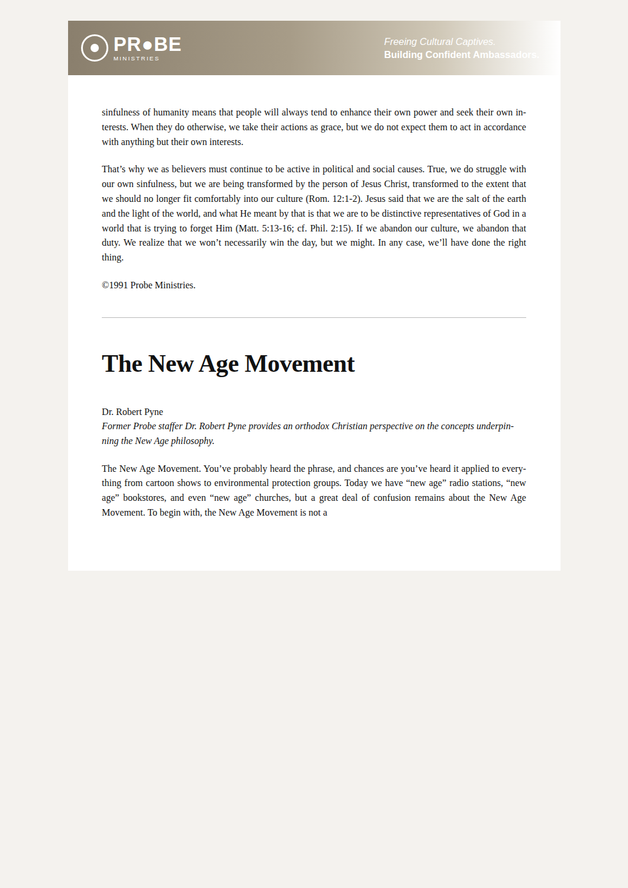PR●BE MINISTRIES
Freeing Cultural Captives.
Building Confident Ambassadors.
sinfulness of humanity means that people will always tend to enhance their own power and seek their own interests. When they do otherwise, we take their actions as grace, but we do not expect them to act in accordance with anything but their own interests.
That’s why we as believers must continue to be active in political and social causes. True, we do struggle with our own sinfulness, but we are being transformed by the person of Jesus Christ, transformed to the extent that we should no longer fit comfortably into our culture (Rom. 12:1-2). Jesus said that we are the salt of the earth and the light of the world, and what He meant by that is that we are to be distinctive representatives of God in a world that is trying to forget Him (Matt. 5:13-16; cf. Phil. 2:15). If we abandon our culture, we abandon that duty. We realize that we won’t necessarily win the day, but we might. In any case, we’ll have done the right thing.
©1991 Probe Ministries.
The New Age Movement
Dr. Robert Pyne Former Probe staffer Dr. Robert Pyne provides an orthodox Christian perspective on the concepts underpinning the New Age philosophy.
The New Age Movement. You’ve probably heard the phrase, and chances are you’ve heard it applied to everything from cartoon shows to environmental protection groups. Today we have “new age” radio stations, “new age” bookstores, and even “new age” churches, but a great deal of confusion remains about the New Age Movement. To begin with, the New Age Movement is not a